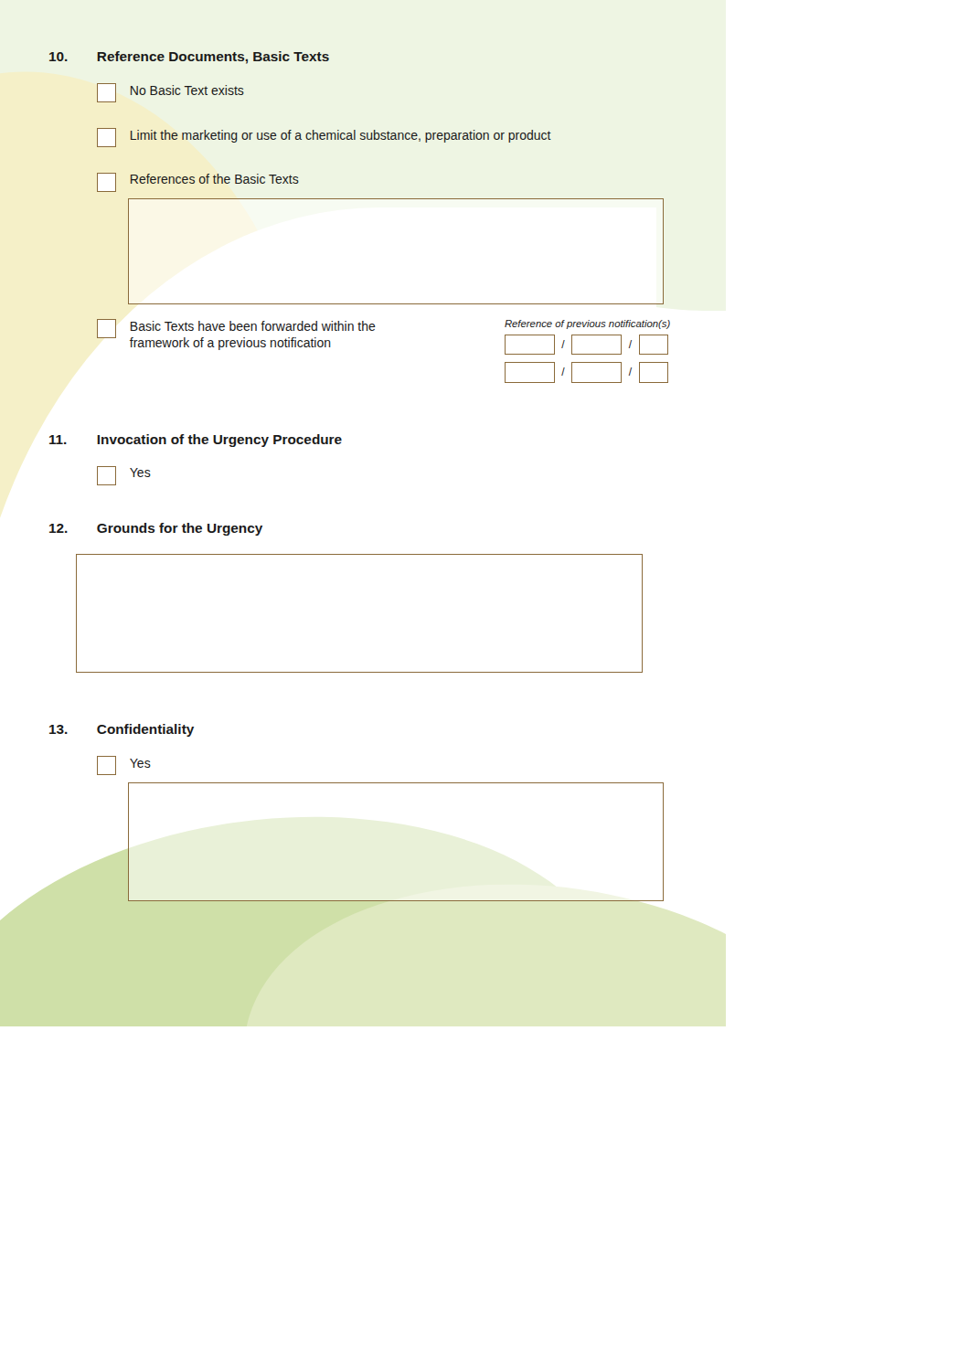10. Reference Documents, Basic Texts
No Basic Text exists
Limit the marketing or use of a chemical substance, preparation or product
References of the Basic Texts
Basic Texts have been forwarded within the framework of a previous notification
Reference of previous notification(s)
/
/
/
/
11. Invocation of the Urgency Procedure
Yes
12. Grounds for the Urgency
13. Confidentiality
Yes